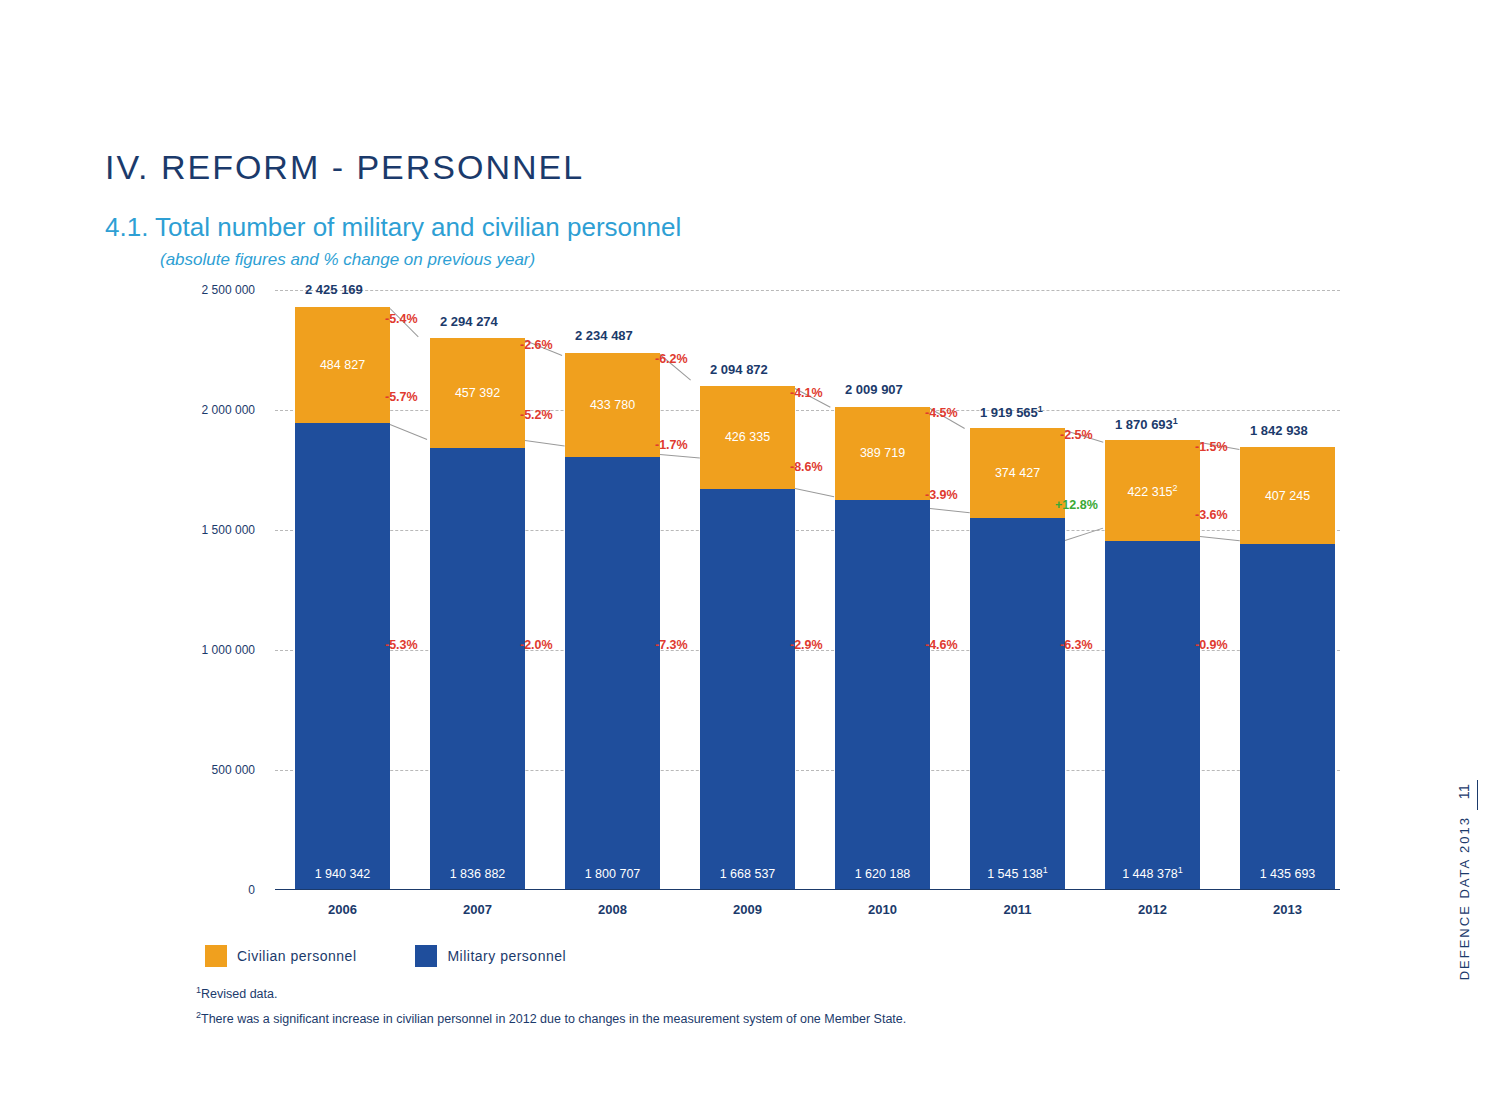IV. REFORM - PERSONNEL
4.1. Total number of military and civilian personnel
(absolute figures and % change on previous year)
2 500 000
2 000 000
1 500 000
1 000 000
500 000
0
scale: 2 500 000 = 600px => 1px = 4166.67
1 940 342
484 827
2006
2 425 169
1 836 882
457 392
2007
2 294 274
1 800 707
433 780
2008
2 234 487
1 668 537
426 335
2009
2 094 872
1 620 188
389 719
2010
2 009 907
1 545 1381
374 427
2011
1 919 5651
1 448 3781
422 3152
2012
1 870 6931
1 435 693
407 245
2013
1 842 938
-5.4%
-2.6%
-6.2%
-4.1%
-4.5%
-2.5%
-1.5%
-5.7%
-5.2%
-1.7%
-8.6%
-3.9%
+12.8%
-3.6%
-5.3%
-2.0%
-7.3%
-2.9%
-4.6%
-6.3%
-0.9%
Civilian personnel Military personnel
1Revised data.
2There was a significant increase in civilian personnel in 2012 due to changes in the measurement system of one Member State.
DEFENCE DATA 2013
11